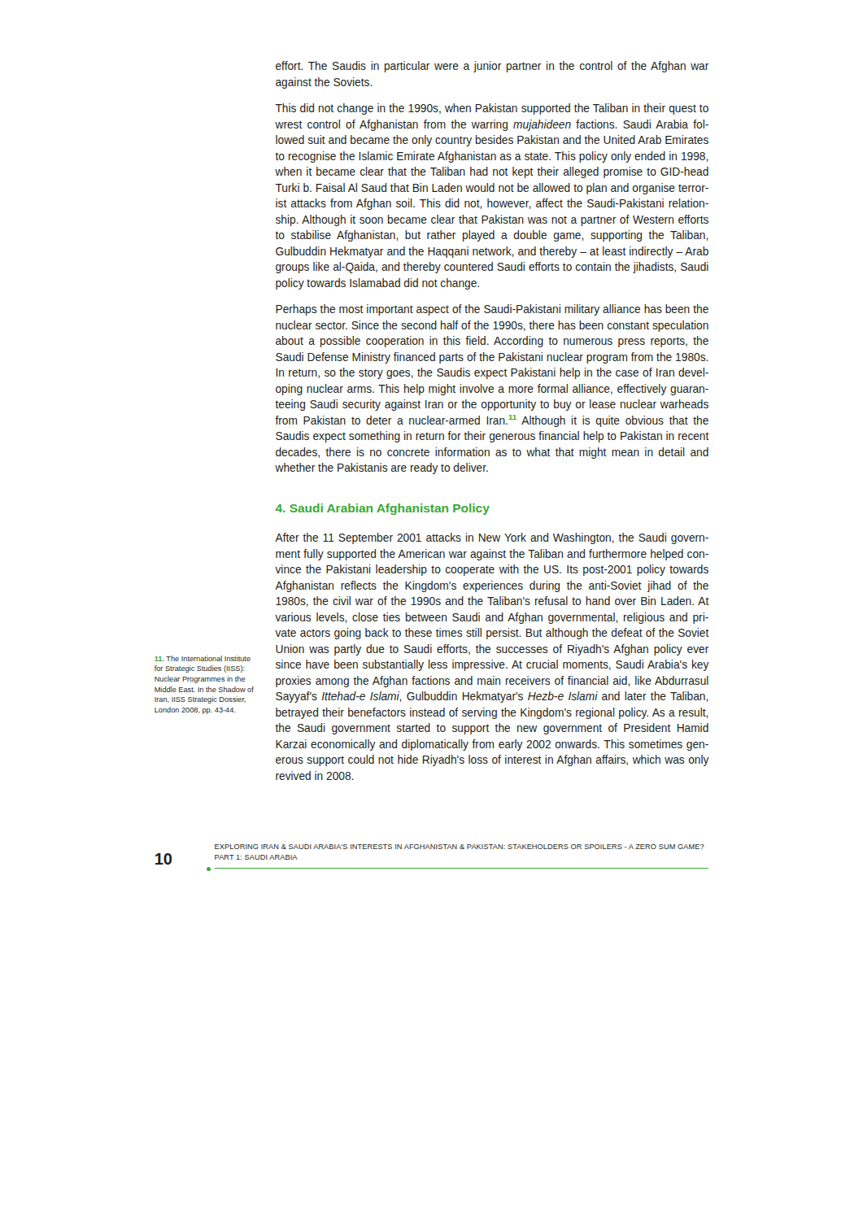11. The International Institute for Strategic Studies (IISS): Nuclear Programmes in the Middle East. In the Shadow of Iran, IISS Strategic Dossier, London 2008, pp. 43-44.
effort. The Saudis in particular were a junior partner in the control of the Afghan war against the Soviets.
This did not change in the 1990s, when Pakistan supported the Taliban in their quest to wrest control of Afghanistan from the warring mujahideen factions. Saudi Arabia followed suit and became the only country besides Pakistan and the United Arab Emirates to recognise the Islamic Emirate Afghanistan as a state. This policy only ended in 1998, when it became clear that the Taliban had not kept their alleged promise to GID-head Turki b. Faisal Al Saud that Bin Laden would not be allowed to plan and organise terrorist attacks from Afghan soil. This did not, however, affect the Saudi-Pakistani relationship. Although it soon became clear that Pakistan was not a partner of Western efforts to stabilise Afghanistan, but rather played a double game, supporting the Taliban, Gulbuddin Hekmatyar and the Haqqani network, and thereby – at least indirectly – Arab groups like al-Qaida, and thereby countered Saudi efforts to contain the jihadists, Saudi policy towards Islamabad did not change.
Perhaps the most important aspect of the Saudi-Pakistani military alliance has been the nuclear sector. Since the second half of the 1990s, there has been constant speculation about a possible cooperation in this field. According to numerous press reports, the Saudi Defense Ministry financed parts of the Pakistani nuclear program from the 1980s. In return, so the story goes, the Saudis expect Pakistani help in the case of Iran developing nuclear arms. This help might involve a more formal alliance, effectively guaranteeing Saudi security against Iran or the opportunity to buy or lease nuclear warheads from Pakistan to deter a nuclear-armed Iran.11 Although it is quite obvious that the Saudis expect something in return for their generous financial help to Pakistan in recent decades, there is no concrete information as to what that might mean in detail and whether the Pakistanis are ready to deliver.
4. Saudi Arabian Afghanistan Policy
After the 11 September 2001 attacks in New York and Washington, the Saudi government fully supported the American war against the Taliban and furthermore helped convince the Pakistani leadership to cooperate with the US. Its post-2001 policy towards Afghanistan reflects the Kingdom's experiences during the anti-Soviet jihad of the 1980s, the civil war of the 1990s and the Taliban's refusal to hand over Bin Laden. At various levels, close ties between Saudi and Afghan governmental, religious and private actors going back to these times still persist. But although the defeat of the Soviet Union was partly due to Saudi efforts, the successes of Riyadh's Afghan policy ever since have been substantially less impressive. At crucial moments, Saudi Arabia's key proxies among the Afghan factions and main receivers of financial aid, like Abdurrasul Sayyaf's Ittehad-e Islami, Gulbuddin Hekmatyar's Hezb-e Islami and later the Taliban, betrayed their benefactors instead of serving the Kingdom's regional policy. As a result, the Saudi government started to support the new government of President Hamid Karzai economically and diplomatically from early 2002 onwards. This sometimes generous support could not hide Riyadh's loss of interest in Afghan affairs, which was only revived in 2008.
10
Exploring Iran & Saudi Arabia's Interests in Afghanistan & Pakistan: Stakeholders or Spoilers - A Zero Sum Game? Part 1: Saudi Arabia